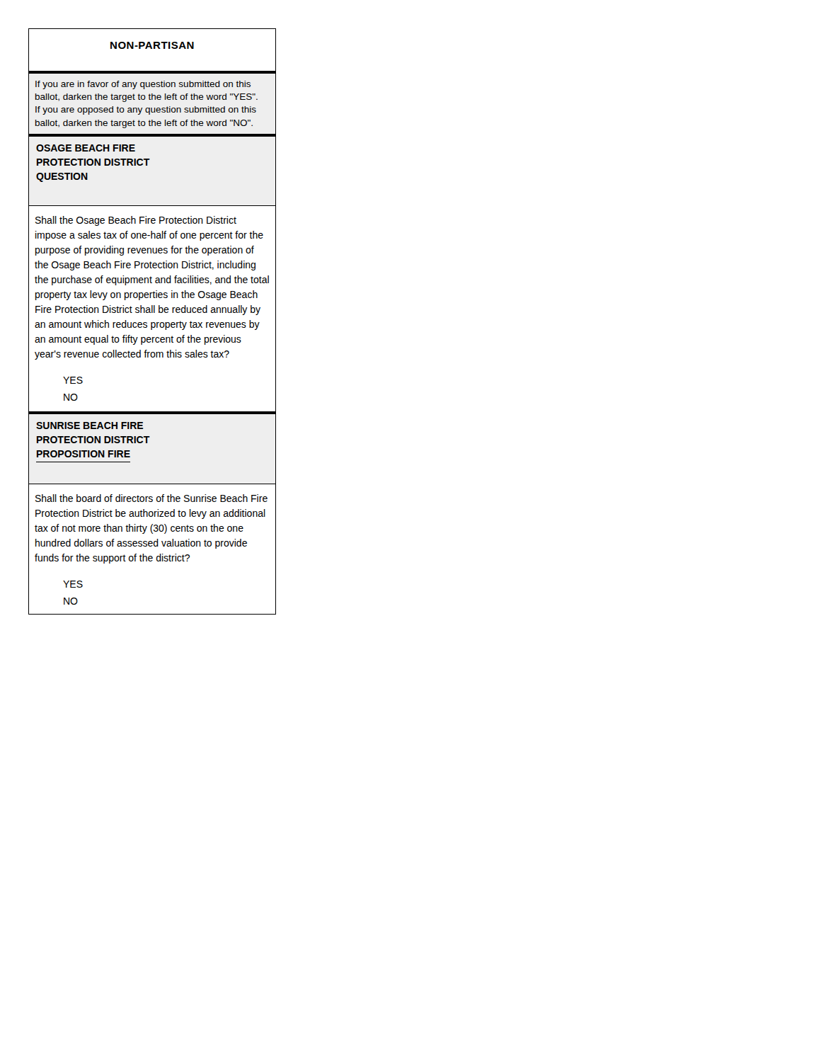NON-PARTISAN
If you are in favor of any question submitted on this ballot, darken the target to the left of the word "YES".
If you are opposed to any question submitted on this ballot, darken the target to the left of the word "NO".
OSAGE BEACH FIRE
PROTECTION DISTRICT
QUESTION
Shall the Osage Beach Fire Protection District impose a sales tax of one-half of one percent for the purpose of providing revenues for the operation of the Osage Beach Fire Protection District, including the purchase of equipment and facilities, and the total property tax levy on properties in the Osage Beach Fire Protection District shall be reduced annually by an amount which reduces property tax revenues by an amount equal to fifty percent of the previous year's revenue collected from this sales tax?
YES
NO
SUNRISE BEACH FIRE
PROTECTION DISTRICT
PROPOSITION FIRE
Shall the board of directors of the Sunrise Beach Fire Protection District be authorized to levy an additional tax of not more than thirty (30) cents on the one hundred dollars of assessed valuation to provide funds for the support of the district?
YES
NO